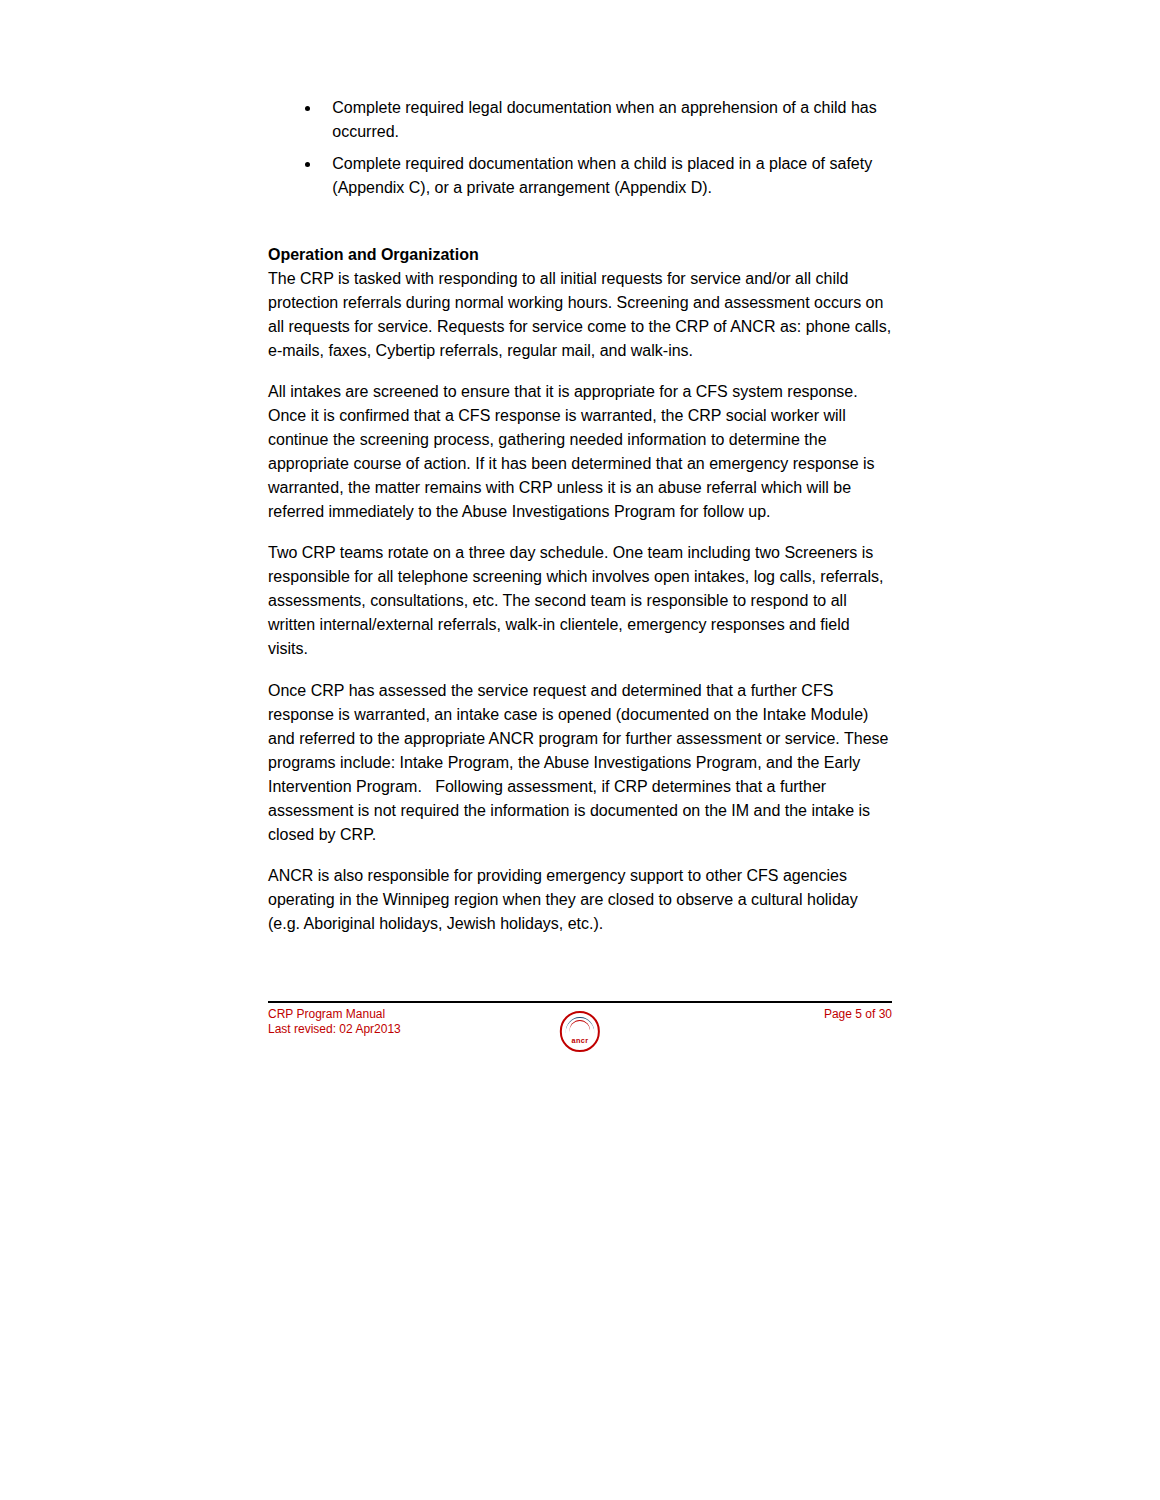Complete required legal documentation when an apprehension of a child has occurred.
Complete required documentation when a child is placed in a place of safety (Appendix C), or a private arrangement (Appendix D).
Operation and Organization
The CRP is tasked with responding to all initial requests for service and/or all child protection referrals during normal working hours. Screening and assessment occurs on all requests for service. Requests for service come to the CRP of ANCR as: phone calls, e-mails, faxes, Cybertip referrals, regular mail, and walk-ins.
All intakes are screened to ensure that it is appropriate for a CFS system response. Once it is confirmed that a CFS response is warranted, the CRP social worker will continue the screening process, gathering needed information to determine the appropriate course of action. If it has been determined that an emergency response is warranted, the matter remains with CRP unless it is an abuse referral which will be referred immediately to the Abuse Investigations Program for follow up.
Two CRP teams rotate on a three day schedule. One team including two Screeners is responsible for all telephone screening which involves open intakes, log calls, referrals, assessments, consultations, etc. The second team is responsible to respond to all written internal/external referrals, walk-in clientele, emergency responses and field visits.
Once CRP has assessed the service request and determined that a further CFS response is warranted, an intake case is opened (documented on the Intake Module) and referred to the appropriate ANCR program for further assessment or service. These programs include: Intake Program, the Abuse Investigations Program, and the Early Intervention Program. Following assessment, if CRP determines that a further assessment is not required the information is documented on the IM and the intake is closed by CRP.
ANCR is also responsible for providing emergency support to other CFS agencies operating in the Winnipeg region when they are closed to observe a cultural holiday (e.g. Aboriginal holidays, Jewish holidays, etc.).
CRP Program Manual
Last revised: 02 Apr2013
ancr
Page 5 of 30